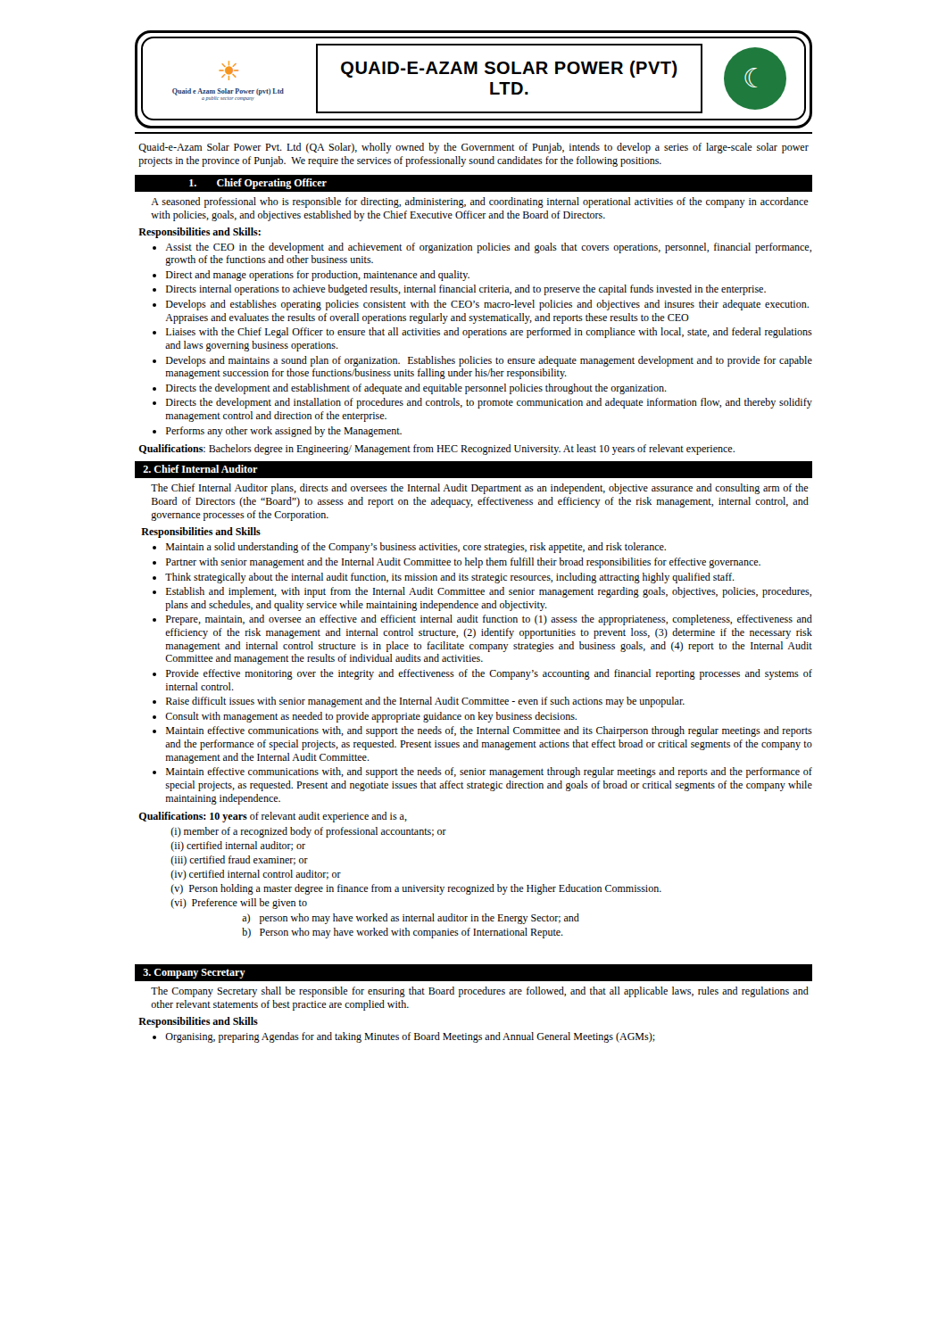☀
Quaid e Azam Solar Power (pvt) Ltd
a public sector company
QUAID-E-AZAM SOLAR POWER (PVT) LTD.
☾
Quaid-e-Azam Solar Power Pvt. Ltd (QA Solar), wholly owned by the Government of Punjab, intends to develop a series of large-scale solar power projects in the province of Punjab. We require the services of professionally sound candidates for the following positions.
1. Chief Operating Officer
A seasoned professional who is responsible for directing, administering, and coordinating internal operational activities of the company in accordance with policies, goals, and objectives established by the Chief Executive Officer and the Board of Directors.
Responsibilities and Skills:
Assist the CEO in the development and achievement of organization policies and goals that covers operations, personnel, financial performance, growth of the functions and other business units.
Direct and manage operations for production, maintenance and quality.
Directs internal operations to achieve budgeted results, internal financial criteria, and to preserve the capital funds invested in the enterprise.
Develops and establishes operating policies consistent with the CEO’s macro-level policies and objectives and insures their adequate execution. Appraises and evaluates the results of overall operations regularly and systematically, and reports these results to the CEO
Liaises with the Chief Legal Officer to ensure that all activities and operations are performed in compliance with local, state, and federal regulations and laws governing business operations.
Develops and maintains a sound plan of organization. Establishes policies to ensure adequate management development and to provide for capable management succession for those functions/business units falling under his/her responsibility.
Directs the development and establishment of adequate and equitable personnel policies throughout the organization.
Directs the development and installation of procedures and controls, to promote communication and adequate information flow, and thereby solidify management control and direction of the enterprise.
Performs any other work assigned by the Management.
Qualifications: Bachelors degree in Engineering/ Management from HEC Recognized University. At least 10 years of relevant experience.
2. Chief Internal Auditor
The Chief Internal Auditor plans, directs and oversees the Internal Audit Department as an independent, objective assurance and consulting arm of the Board of Directors (the “Board”) to assess and report on the adequacy, effectiveness and efficiency of the risk management, internal control, and governance processes of the Corporation.
Responsibilities and Skills
Maintain a solid understanding of the Company’s business activities, core strategies, risk appetite, and risk tolerance.
Partner with senior management and the Internal Audit Committee to help them fulfill their broad responsibilities for effective governance.
Think strategically about the internal audit function, its mission and its strategic resources, including attracting highly qualified staff.
Establish and implement, with input from the Internal Audit Committee and senior management regarding goals, objectives, policies, procedures, plans and schedules, and quality service while maintaining independence and objectivity.
Prepare, maintain, and oversee an effective and efficient internal audit function to (1) assess the appropriateness, completeness, effectiveness and efficiency of the risk management and internal control structure, (2) identify opportunities to prevent loss, (3) determine if the necessary risk management and internal control structure is in place to facilitate company strategies and business goals, and (4) report to the Internal Audit Committee and management the results of individual audits and activities.
Provide effective monitoring over the integrity and effectiveness of the Company’s accounting and financial reporting processes and systems of internal control.
Raise difficult issues with senior management and the Internal Audit Committee - even if such actions may be unpopular.
Consult with management as needed to provide appropriate guidance on key business decisions.
Maintain effective communications with, and support the needs of, the Internal Committee and its Chairperson through regular meetings and reports and the performance of special projects, as requested. Present issues and management actions that effect broad or critical segments of the company to management and the Internal Audit Committee.
Maintain effective communications with, and support the needs of, senior management through regular meetings and reports and the performance of special projects, as requested. Present and negotiate issues that affect strategic direction and goals of broad or critical segments of the company while maintaining independence.
Qualifications: 10 years of relevant audit experience and is a,
(i) member of a recognized body of professional accountants; or
(ii) certified internal auditor; or
(iii) certified fraud examiner; or
(iv) certified internal control auditor; or
(v) Person holding a master degree in finance from a university recognized by the Higher Education Commission.
(vi) Preference will be given to
a) person who may have worked as internal auditor in the Energy Sector; and
b) Person who may have worked with companies of International Repute.
3. Company Secretary
The Company Secretary shall be responsible for ensuring that Board procedures are followed, and that all applicable laws, rules and regulations and other relevant statements of best practice are complied with.
Responsibilities and Skills
Organising, preparing Agendas for and taking Minutes of Board Meetings and Annual General Meetings (AGMs);